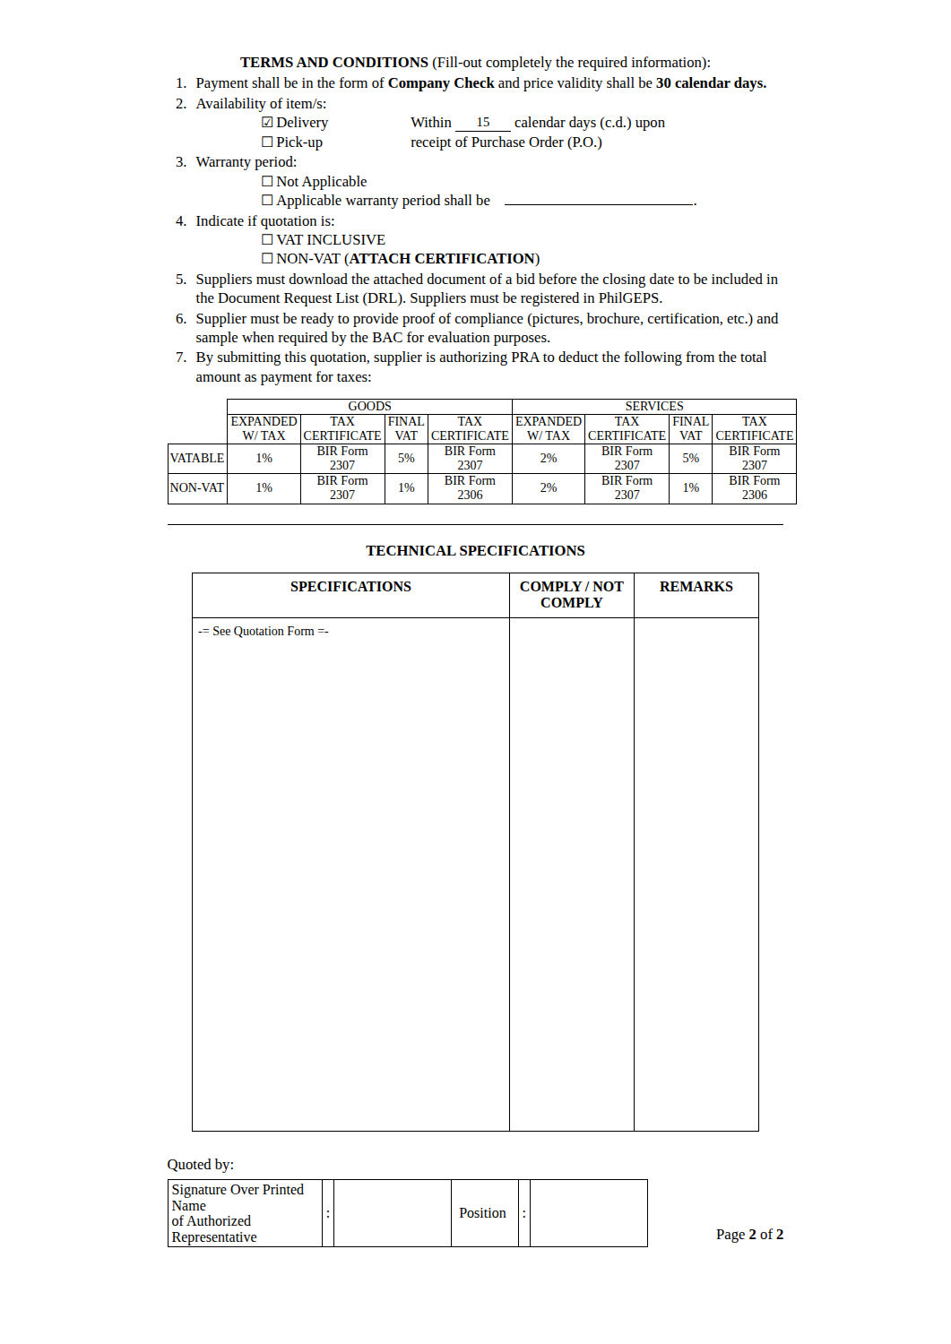TERMS AND CONDITIONS (Fill-out completely the required information):
Payment shall be in the form of Company Check and price validity shall be 30 calendar days.
Availability of item/s:
☑Delivery Within 15 calendar days (c.d.) upon
☐Pick-up receipt of Purchase Order (P.O.)
Warranty period:
☐Not Applicable
☐Applicable warranty period shall be .
Indicate if quotation is:
☐VAT INCLUSIVE
☐NON-VAT (ATTACH CERTIFICATION)
Suppliers must download the attached document of a bid before the closing date to be included in the Document Request List (DRL). Suppliers must be registered in PhilGEPS.
Supplier must be ready to provide proof of compliance (pictures, brochure, certification, etc.) and sample when required by the BAC for evaluation purposes.
By submitting this quotation, supplier is authorizing PRA to deduct the following from the total amount as payment for taxes:
| | GOODS | SERVICES |
| --- | --- | --- |
| | EXPANDED W/ TAX | TAX CERTIFICATE | FINAL VAT | TAX CERTIFICATE | EXPANDED W/ TAX | TAX CERTIFICATE | FINAL VAT | TAX CERTIFICATE |
| VATABLE | 1% | BIR Form 2307 | 5% | BIR Form 2307 | 2% | BIR Form 2307 | 5% | BIR Form 2307 |
| NON-VAT | 1% | BIR Form 2307 | 1% | BIR Form 2306 | 2% | BIR Form 2307 | 1% | BIR Form 2306 |
TECHNICAL SPECIFICATIONS
| SPECIFICATIONS | COMPLY / NOT COMPLY | REMARKS |
| --- | --- | --- |
| -= See Quotation Form =- | | |
Quoted by:
| Signature Over Printed Name of Authorized Representative | : | | Position | : | |
Page 2 of 2